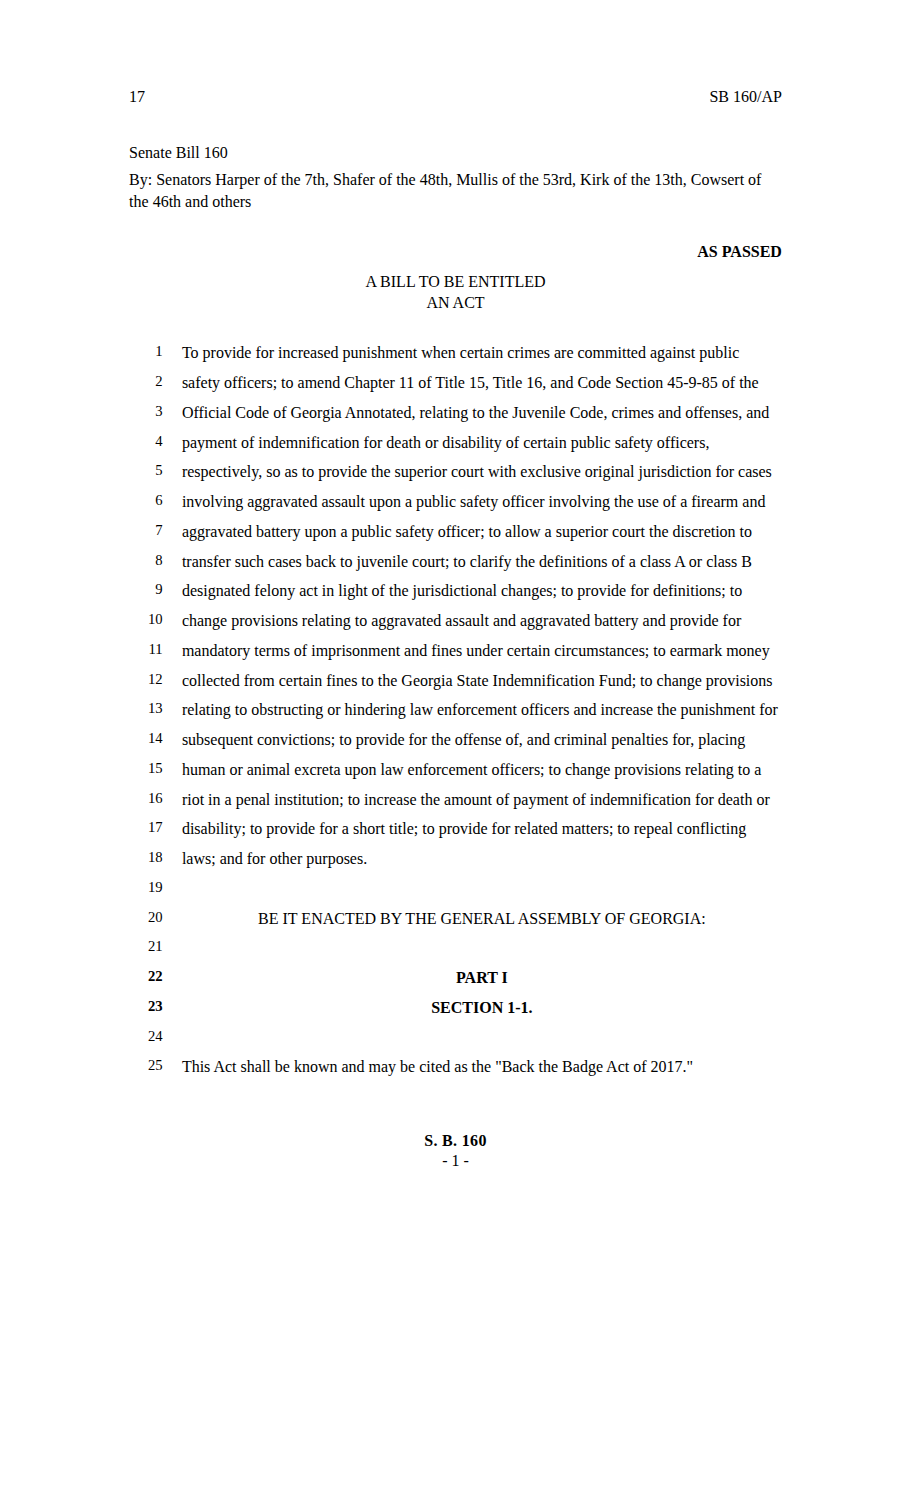17 SB 160/AP
Senate Bill 160
By: Senators Harper of the 7th, Shafer of the 48th, Mullis of the 53rd, Kirk of the 13th, Cowsert of the 46th and others
AS PASSED
A BILL TO BE ENTITLED
AN ACT
To provide for increased punishment when certain crimes are committed against public
safety officers; to amend Chapter 11 of Title 15, Title 16, and Code Section 45-9-85 of the
Official Code of Georgia Annotated, relating to the Juvenile Code, crimes and offenses, and
payment of indemnification for death or disability of certain public safety officers,
respectively, so as to provide the superior court with exclusive original jurisdiction for cases
involving aggravated assault upon a public safety officer involving the use of a firearm and
aggravated battery upon a public safety officer; to allow a superior court the discretion to
transfer such cases back to juvenile court; to clarify the definitions of a class A or class B
designated felony act in light of the jurisdictional changes; to provide for definitions; to
change provisions relating to aggravated assault and aggravated battery and provide for
mandatory terms of imprisonment and fines under certain circumstances; to earmark money
collected from certain fines to the Georgia State Indemnification Fund; to change provisions
relating to obstructing or hindering law enforcement officers and increase the punishment for
subsequent convictions; to provide for the offense of, and criminal penalties for, placing
human or animal excreta upon law enforcement officers; to change provisions relating to a
riot in a penal institution; to increase the amount of payment of indemnification for death or
disability; to provide for a short title; to provide for related matters; to repeal conflicting
laws; and for other purposes.
BE IT ENACTED BY THE GENERAL ASSEMBLY OF GEORGIA:
PART I
SECTION 1-1.
This Act shall be known and may be cited as the "Back the Badge Act of 2017."
S. B. 160
- 1 -